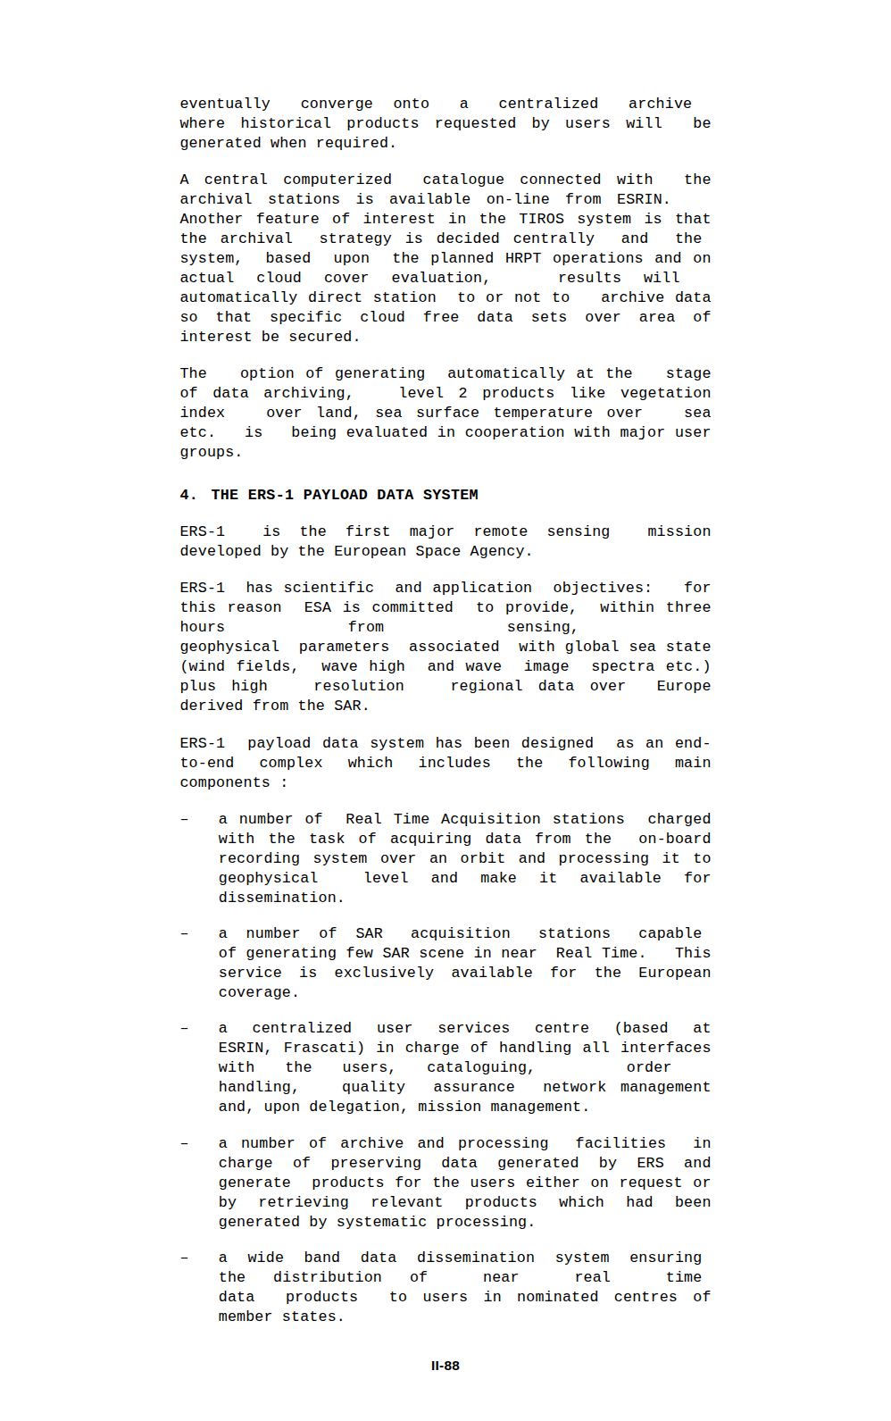eventually converge onto a centralized archive where historical products requested by users will be generated when required.
A central computerized catalogue connected with the archival stations is available on-line from ESRIN. Another feature of interest in the TIROS system is that the archival strategy is decided centrally and the system, based upon the planned HRPT operations and on actual cloud cover evaluation, results will automatically direct station to or not to archive data so that specific cloud free data sets over area of interest be secured.
The option of generating automatically at the stage of data archiving, level 2 products like vegetation index over land, sea surface temperature over sea etc. is being evaluated in cooperation with major user groups.
4. THE ERS-1 PAYLOAD DATA SYSTEM
ERS-1 is the first major remote sensing mission developed by the European Space Agency.
ERS-1 has scientific and application objectives: for this reason ESA is committed to provide, within three hours from sensing, geophysical parameters associated with global sea state (wind fields, wave high and wave image spectra etc.) plus high resolution regional data over Europe derived from the SAR.
ERS-1 payload data system has been designed as an end-to-end complex which includes the following main components :
–
a number of Real Time Acquisition stations charged with the task of acquiring data from the on-board recording system over an orbit and processing it to geophysical level and make it available for dissemination.
–
a number of SAR acquisition stations capable of generating few SAR scene in near Real Time. This service is exclusively available for the European coverage.
–
a centralized user services centre (based at ESRIN, Frascati) in charge of handling all interfaces with the users, cataloguing, order handling, quality assurance network management and, upon delegation, mission management.
–
a number of archive and processing facilities in charge of preserving data generated by ERS and generate products for the users either on request or by retrieving relevant products which had been generated by systematic processing.
–
a wide band data dissemination system ensuring the distribution of near real time data products to users in nominated centres of member states.
II-88